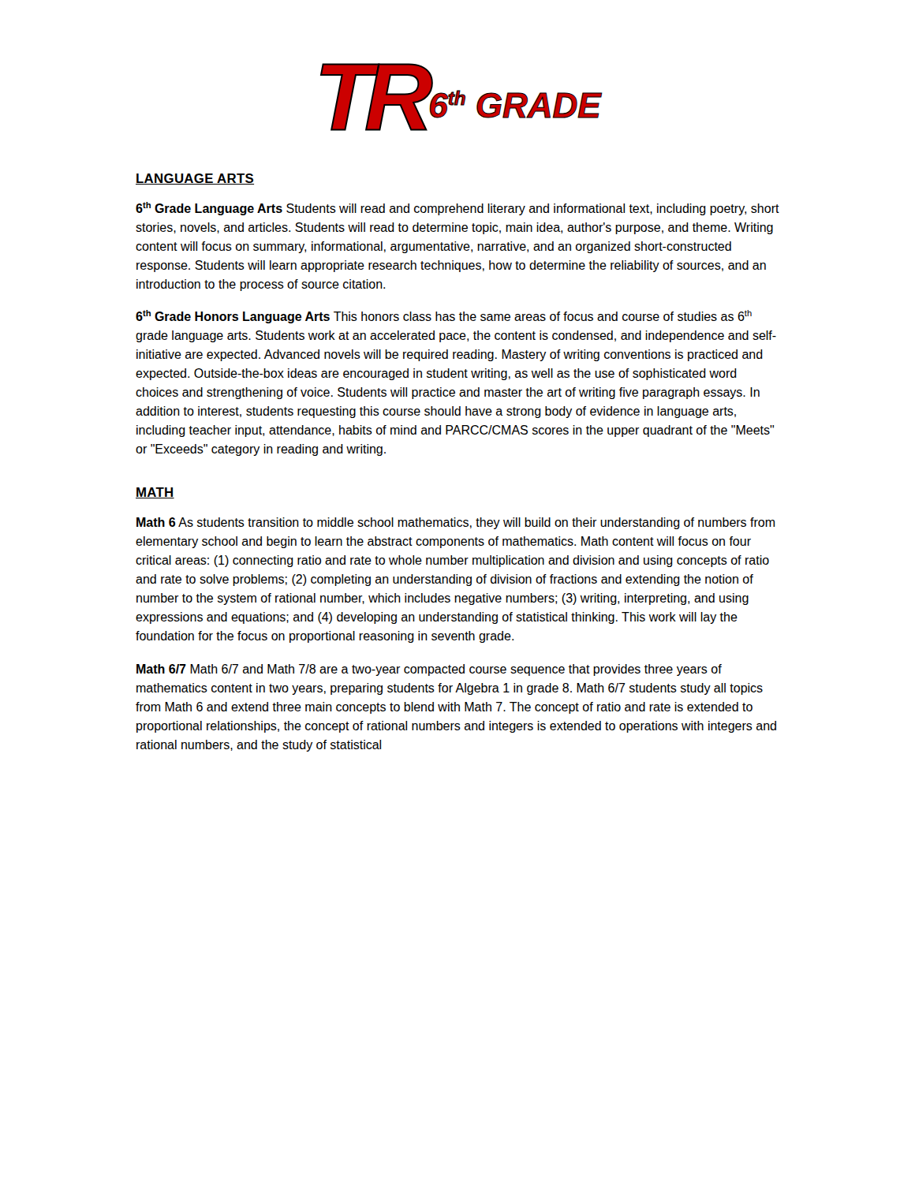TR
6th GRADE
Language Arts
6th Grade Language Arts Students will read and comprehend literary and informational text, including poetry, short stories, novels, and articles. Students will read to determine topic, main idea, author's purpose, and theme. Writing content will focus on summary, informational, argumentative, narrative, and an organized short-constructed response. Students will learn appropriate research techniques, how to determine the reliability of sources, and an introduction to the process of source citation.
6th Grade Honors Language Arts This honors class has the same areas of focus and course of studies as 6th grade language arts. Students work at an accelerated pace, the content is condensed, and independence and self-initiative are expected. Advanced novels will be required reading. Mastery of writing conventions is practiced and expected. Outside-the-box ideas are encouraged in student writing, as well as the use of sophisticated word choices and strengthening of voice. Students will practice and master the art of writing five paragraph essays. In addition to interest, students requesting this course should have a strong body of evidence in language arts, including teacher input, attendance, habits of mind and PARCC/CMAS scores in the upper quadrant of the "Meets" or "Exceeds" category in reading and writing.
Math
Math 6 As students transition to middle school mathematics, they will build on their understanding of numbers from elementary school and begin to learn the abstract components of mathematics. Math content will focus on four critical areas: (1) connecting ratio and rate to whole number multiplication and division and using concepts of ratio and rate to solve problems; (2) completing an understanding of division of fractions and extending the notion of number to the system of rational number, which includes negative numbers; (3) writing, interpreting, and using expressions and equations; and (4) developing an understanding of statistical thinking. This work will lay the foundation for the focus on proportional reasoning in seventh grade.
Math 6/7 Math 6/7 and Math 7/8 are a two-year compacted course sequence that provides three years of mathematics content in two years, preparing students for Algebra 1 in grade 8. Math 6/7 students study all topics from Math 6 and extend three main concepts to blend with Math 7. The concept of ratio and rate is extended to proportional relationships, the concept of rational numbers and integers is extended to operations with integers and rational numbers, and the study of statistical